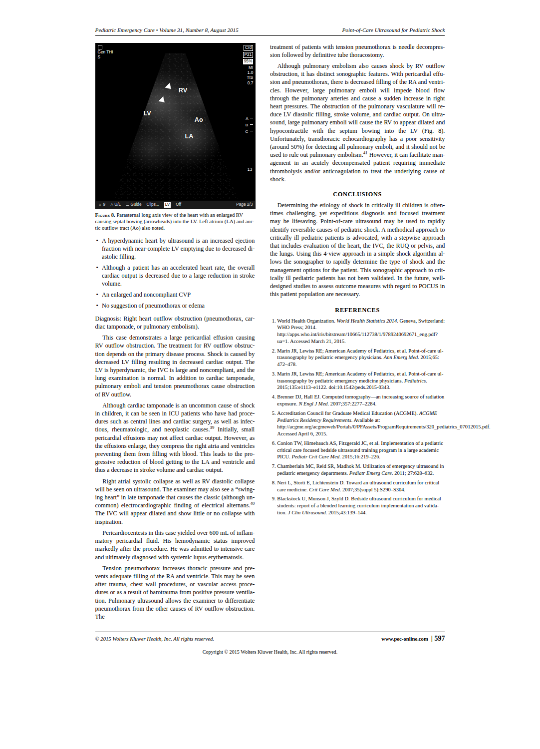Pediatric Emergency Care • Volume 31, Number 8, August 2015
Point-of-Care Ultrasound for Pediatric Shock
Gen THI
S
Crd
P21
95%
MI
1.0
TIS
0.7
A
B
C
13
RV
LV
Ao
LA
☼ 9 △ U/L ☰ Guide Clips... LV Off Page 2/3
Figure 8. Parasternal long axis view of the heart with an enlarged RV causing septal bowing (arrowheads) into the LV. Left atrium (LA) and aortic outflow tract (Ao) also noted.
A hyperdynamic heart by ultrasound is an increased ejection fraction with near-complete LV emptying due to decreased diastolic filling.
Although a patient has an accelerated heart rate, the overall cardiac output is decreased due to a large reduction in stroke volume.
An enlarged and noncompliant CVP
No suggestion of pneumothorax or edema
Diagnosis: Right heart outflow obstruction (pneumothorax, cardiac tamponade, or pulmonary embolism).
This case demonstrates a large pericardial effusion causing RV outflow obstruction. The treatment for RV outflow obstruction depends on the primary disease process. Shock is caused by decreased LV filling resulting in decreased cardiac output. The LV is hyperdynamic, the IVC is large and noncompliant, and the lung examination is normal. In addition to cardiac tamponade, pulmonary emboli and tension pneumothorax cause obstruction of RV outflow.
Although cardiac tamponade is an uncommon cause of shock in children, it can be seen in ICU patients who have had procedures such as central lines and cardiac surgery, as well as infectious, rheumatologic, and neoplastic causes.39 Initially, small pericardial effusions may not affect cardiac output. However, as the effusions enlarge, they compress the right atria and ventricles preventing them from filling with blood. This leads to the progressive reduction of blood getting to the LA and ventricle and thus a decrease in stroke volume and cardiac output.
Right atrial systolic collapse as well as RV diastolic collapse will be seen on ultrasound. The examiner may also see a “swinging heart” in late tamponade that causes the classic (although uncommon) electrocardiographic finding of electrical alternans.40 The IVC will appear dilated and show little or no collapse with inspiration.
Pericardiocentesis in this case yielded over 600 mL of inflammatory pericardial fluid. His hemodynamic status improved markedly after the procedure. He was admitted to intensive care and ultimately diagnosed with systemic lupus erythematosis.
Tension pneumothorax increases thoracic pressure and prevents adequate filling of the RA and ventricle. This may be seen after trauma, chest wall procedures, or vascular access procedures or as a result of barotrauma from positive pressure ventilation. Pulmonary ultrasound allows the examiner to differentiate pneumothorax from the other causes of RV outflow obstruction. The
treatment of patients with tension pneumothorax is needle decompression followed by definitive tube thoracostomy.
Although pulmonary embolism also causes shock by RV outflow obstruction, it has distinct sonographic features. With pericardial effusion and pneumothorax, there is decreased filling of the RA and ventricles. However, large pulmonary emboli will impede blood flow through the pulmonary arteries and cause a sudden increase in right heart pressures. The obstruction of the pulmonary vasculature will reduce LV diastolic filling, stroke volume, and cardiac output. On ultrasound, large pulmonary emboli will cause the RV to appear dilated and hypocontractile with the septum bowing into the LV (Fig. 8). Unfortunately, transthoracic echocardiography has a poor sensitivity (around 50%) for detecting all pulmonary emboli, and it should not be used to rule out pulmonary embolism.41 However, it can facilitate management in an acutely decompensated patient requiring immediate thrombolysis and/or anticoagulation to treat the underlying cause of shock.
Conclusions
Determining the etiology of shock in critically ill children is oftentimes challenging, yet expeditious diagnosis and focused treatment may be lifesaving. Point-of-care ultrasound may be used to rapidly identify reversible causes of pediatric shock. A methodical approach to critically ill pediatric patients is advocated, with a stepwise approach that includes evaluation of the heart, the IVC, the RUQ or pelvis, and the lungs. Using this 4-view approach in a simple shock algorithm allows the sonographer to rapidly determine the type of shock and the management options for the patient. This sonographic approach to critically ill pediatric patients has not been validated. In the future, well-designed studies to assess outcome measures with regard to POCUS in this patient population are necessary.
References
World Health Organization. World Health Statistics 2014. Geneva, Switzerland: WHO Press; 2014. http://apps.who.int/iris/bitstream/10665/112738/1/9789240692671_eng.pdf?ua=1. Accessed March 21, 2015.
Marin JR, Lewiss RE; American Academy of Pediatrics, et al. Point-of-care ultrasonography by pediatric emergency physicians. Ann Emerg Med. 2015;65: 472–478.
Marin JR, Lewiss RE; American Academy of Pediatrics, et al. Point-of-care ultrasonography by pediatric emergency medicine physicians. Pediatrics. 2015;135:e1113–e1122. doi:10.1542/peds.2015-0343.
Brenner DJ, Hall EJ. Computed tomography—an increasing source of radiation exposure. N Engl J Med. 2007;357:2277–2284.
Accreditation Council for Graduate Medical Education (ACGME). ACGME Pediatrics Residency Requirements. Available at: http://acgme.org/acgmeweb/Portals/0/PFAssets/ProgramRequirements/320_pediatrics_07012015.pdf. Accessed April 6, 2015.
Conlon TW, Himebauch AS, Fitzgerald JC, et al. Implementation of a pediatric critical care focused bedside ultrasound training program in a large academic PICU. Pediatr Crit Care Med. 2015;16:219–226.
Chamberlain MC, Reid SR, Madhok M. Utilization of emergency ultrasound in pediatric emergency departments. Pediatr Emerg Care. 2011; 27:628–632.
Neri L, Storti E, Lichtenstein D. Toward an ultrasound curriculum for critical care medicine. Crit Care Med. 2007;35(suppl 5):S290–S304.
Blackstock U, Munson J, Szyld D. Bedside ultrasound curriculum for medical students: report of a blended learning curriculum implementation and validation. J Clin Ultrasound. 2015;43:139–144.
© 2015 Wolters Kluwer Health, Inc. All rights reserved.
www.pec-online.com| 597
Copyright © 2015 Wolters Kluwer Health, Inc. All rights reserved.